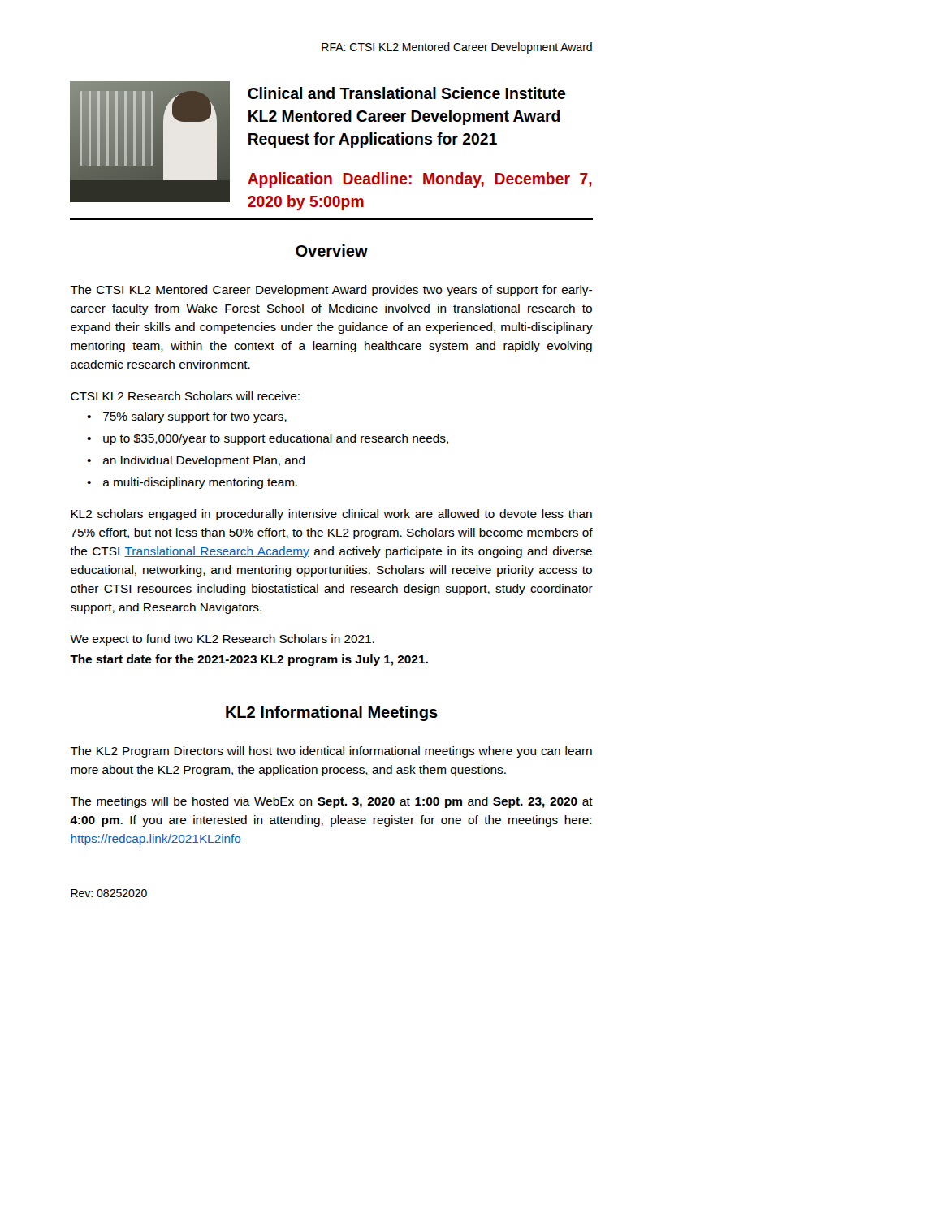RFA: CTSI KL2 Mentored Career Development Award
Clinical and Translational Science Institute
KL2 Mentored Career Development Award
Request for Applications for 2021
Application Deadline: Monday, December 7, 2020 by 5:00pm
Overview
The CTSI KL2 Mentored Career Development Award provides two years of support for early-career faculty from Wake Forest School of Medicine involved in translational research to expand their skills and competencies under the guidance of an experienced, multi-disciplinary mentoring team, within the context of a learning healthcare system and rapidly evolving academic research environment.
CTSI KL2 Research Scholars will receive:
75% salary support for two years,
up to $35,000/year to support educational and research needs,
an Individual Development Plan, and
a multi-disciplinary mentoring team.
KL2 scholars engaged in procedurally intensive clinical work are allowed to devote less than 75% effort, but not less than 50% effort, to the KL2 program. Scholars will become members of the CTSI Translational Research Academy and actively participate in its ongoing and diverse educational, networking, and mentoring opportunities. Scholars will receive priority access to other CTSI resources including biostatistical and research design support, study coordinator support, and Research Navigators.
We expect to fund two KL2 Research Scholars in 2021.
The start date for the 2021-2023 KL2 program is July 1, 2021.
KL2 Informational Meetings
The KL2 Program Directors will host two identical informational meetings where you can learn more about the KL2 Program, the application process, and ask them questions.
The meetings will be hosted via WebEx on Sept. 3, 2020 at 1:00 pm and Sept. 23, 2020 at 4:00 pm. If you are interested in attending, please register for one of the meetings here: https://redcap.link/2021KL2info
Rev: 08252020